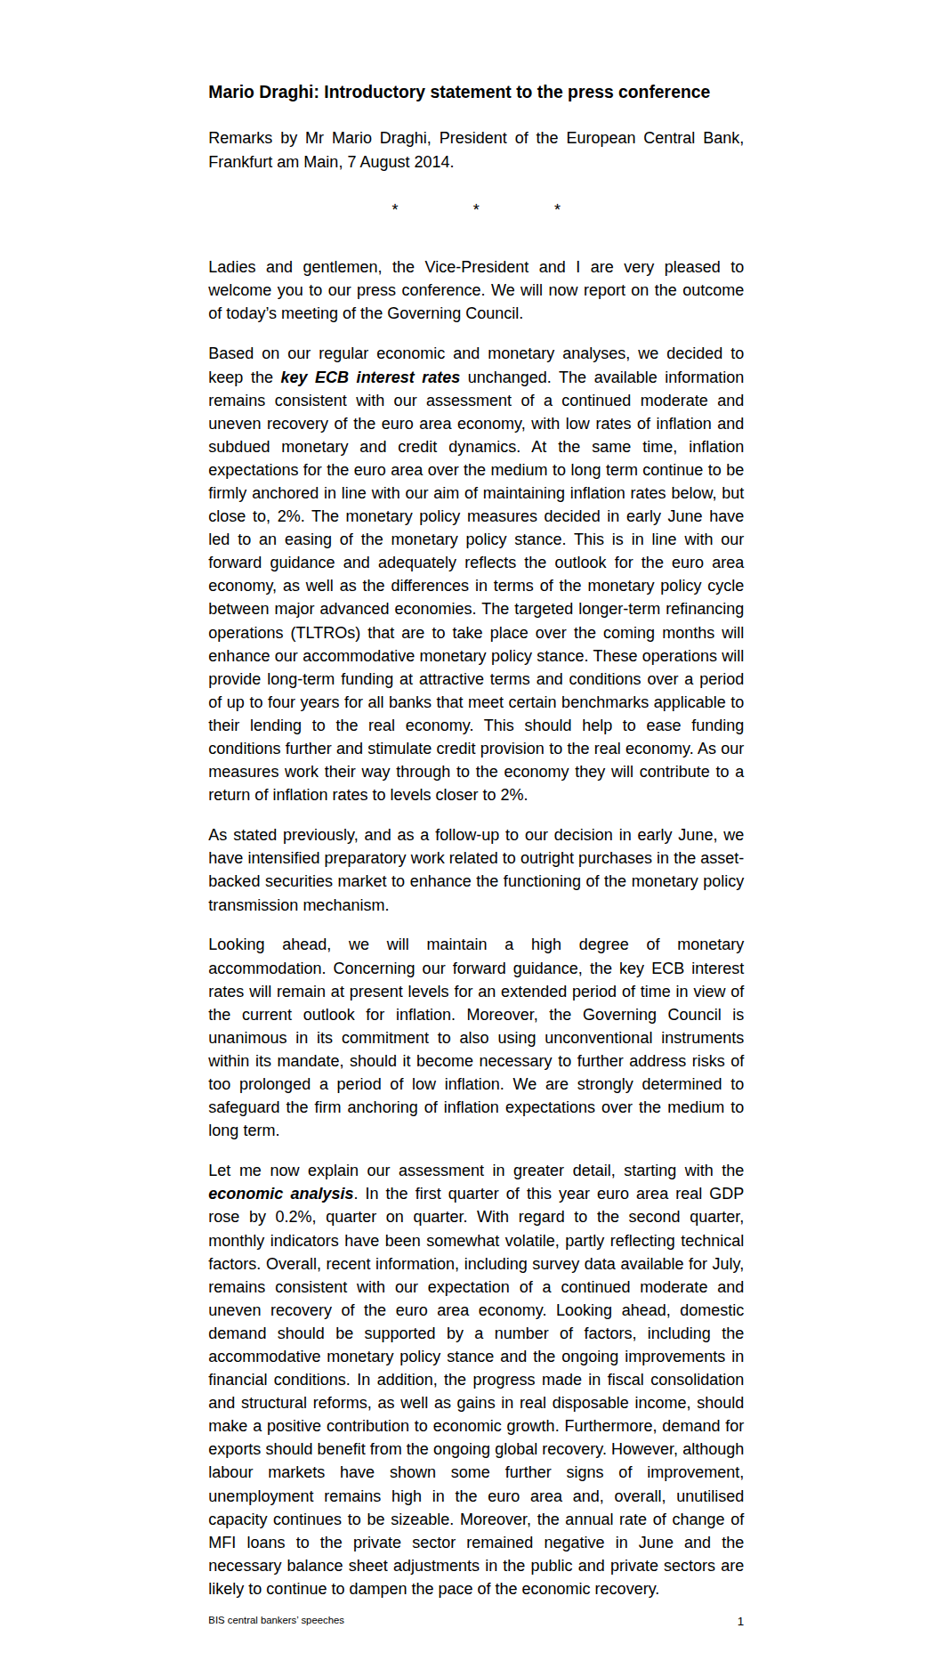Mario Draghi: Introductory statement to the press conference
Remarks by Mr Mario Draghi, President of the European Central Bank, Frankfurt am Main, 7 August 2014.
* * *
Ladies and gentlemen, the Vice-President and I are very pleased to welcome you to our press conference. We will now report on the outcome of today’s meeting of the Governing Council.
Based on our regular economic and monetary analyses, we decided to keep the key ECB interest rates unchanged. The available information remains consistent with our assessment of a continued moderate and uneven recovery of the euro area economy, with low rates of inflation and subdued monetary and credit dynamics. At the same time, inflation expectations for the euro area over the medium to long term continue to be firmly anchored in line with our aim of maintaining inflation rates below, but close to, 2%. The monetary policy measures decided in early June have led to an easing of the monetary policy stance. This is in line with our forward guidance and adequately reflects the outlook for the euro area economy, as well as the differences in terms of the monetary policy cycle between major advanced economies. The targeted longer-term refinancing operations (TLTROs) that are to take place over the coming months will enhance our accommodative monetary policy stance. These operations will provide long-term funding at attractive terms and conditions over a period of up to four years for all banks that meet certain benchmarks applicable to their lending to the real economy. This should help to ease funding conditions further and stimulate credit provision to the real economy. As our measures work their way through to the economy they will contribute to a return of inflation rates to levels closer to 2%.
As stated previously, and as a follow-up to our decision in early June, we have intensified preparatory work related to outright purchases in the asset-backed securities market to enhance the functioning of the monetary policy transmission mechanism.
Looking ahead, we will maintain a high degree of monetary accommodation. Concerning our forward guidance, the key ECB interest rates will remain at present levels for an extended period of time in view of the current outlook for inflation. Moreover, the Governing Council is unanimous in its commitment to also using unconventional instruments within its mandate, should it become necessary to further address risks of too prolonged a period of low inflation. We are strongly determined to safeguard the firm anchoring of inflation expectations over the medium to long term.
Let me now explain our assessment in greater detail, starting with the economic analysis. In the first quarter of this year euro area real GDP rose by 0.2%, quarter on quarter. With regard to the second quarter, monthly indicators have been somewhat volatile, partly reflecting technical factors. Overall, recent information, including survey data available for July, remains consistent with our expectation of a continued moderate and uneven recovery of the euro area economy. Looking ahead, domestic demand should be supported by a number of factors, including the accommodative monetary policy stance and the ongoing improvements in financial conditions. In addition, the progress made in fiscal consolidation and structural reforms, as well as gains in real disposable income, should make a positive contribution to economic growth. Furthermore, demand for exports should benefit from the ongoing global recovery. However, although labour markets have shown some further signs of improvement, unemployment remains high in the euro area and, overall, unutilised capacity continues to be sizeable. Moreover, the annual rate of change of MFI loans to the private sector remained negative in June and the necessary balance sheet adjustments in the public and private sectors are likely to continue to dampen the pace of the economic recovery.
BIS central bankers’ speeches 1